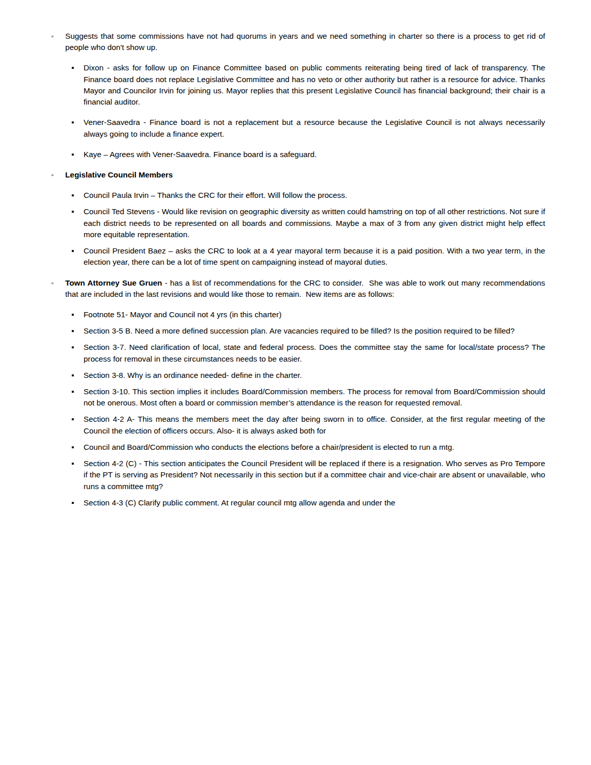Suggests that some commissions have not had quorums in years and we need something in charter so there is a process to get rid of people who don't show up.
Dixon - asks for follow up on Finance Committee based on public comments reiterating being tired of lack of transparency. The Finance board does not replace Legislative Committee and has no veto or other authority but rather is a resource for advice. Thanks Mayor and Councilor Irvin for joining us. Mayor replies that this present Legislative Council has financial background; their chair is a financial auditor.
Vener-Saavedra - Finance board is not a replacement but a resource because the Legislative Council is not always necessarily always going to include a finance expert.
Kaye – Agrees with Vener-Saavedra. Finance board is a safeguard.
Legislative Council Members
Council Paula Irvin – Thanks the CRC for their effort. Will follow the process.
Council Ted Stevens - Would like revision on geographic diversity as written could hamstring on top of all other restrictions. Not sure if each district needs to be represented on all boards and commissions. Maybe a max of 3 from any given district might help effect more equitable representation.
Council President Baez – asks the CRC to look at a 4 year mayoral term because it is a paid position. With a two year term, in the election year, there can be a lot of time spent on campaigning instead of mayoral duties.
Town Attorney Sue Gruen - has a list of recommendations for the CRC to consider. She was able to work out many recommendations that are included in the last revisions and would like those to remain. New items are as follows:
Footnote 51- Mayor and Council not 4 yrs (in this charter)
Section 3-5 B. Need a more defined succession plan. Are vacancies required to be filled? Is the position required to be filled?
Section 3-7. Need clarification of local, state and federal process. Does the committee stay the same for local/state process? The process for removal in these circumstances needs to be easier.
Section 3-8. Why is an ordinance needed- define in the charter.
Section 3-10. This section implies it includes Board/Commission members. The process for removal from Board/Commission should not be onerous. Most often a board or commission member’s attendance is the reason for requested removal.
Section 4-2 A- This means the members meet the day after being sworn in to office. Consider, at the first regular meeting of the Council the election of officers occurs. Also- it is always asked both for
Council and Board/Commission who conducts the elections before a chair/president is elected to run a mtg.
Section 4-2 (C) - This section anticipates the Council President will be replaced if there is a resignation. Who serves as Pro Tempore if the PT is serving as President? Not necessarily in this section but if a committee chair and vice-chair are absent or unavailable, who runs a committee mtg?
Section 4-3 (C) Clarify public comment. At regular council mtg allow agenda and under the